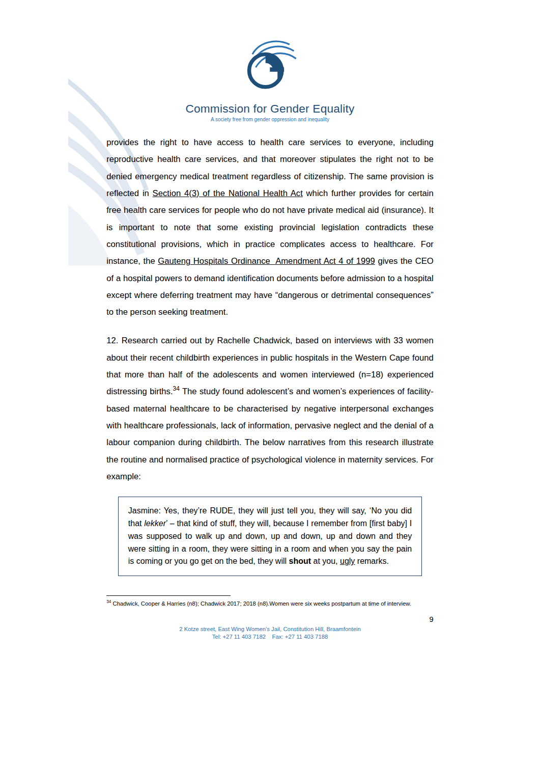Commission for Gender Equality
A society free from gender oppression and inequality
provides the right to have access to health care services to everyone, including reproductive health care services, and that moreover stipulates the right not to be denied emergency medical treatment regardless of citizenship. The same provision is reflected in Section 4(3) of the National Health Act which further provides for certain free health care services for people who do not have private medical aid (insurance). It is important to note that some existing provincial legislation contradicts these constitutional provisions, which in practice complicates access to healthcare. For instance, the Gauteng Hospitals Ordinance Amendment Act 4 of 1999 gives the CEO of a hospital powers to demand identification documents before admission to a hospital except where deferring treatment may have “dangerous or detrimental consequences” to the person seeking treatment.
12. Research carried out by Rachelle Chadwick, based on interviews with 33 women about their recent childbirth experiences in public hospitals in the Western Cape found that more than half of the adolescents and women interviewed (n=18) experienced distressing births.34 The study found adolescent’s and women’s experiences of facility-based maternal healthcare to be characterised by negative interpersonal exchanges with healthcare professionals, lack of information, pervasive neglect and the denial of a labour companion during childbirth. The below narratives from this research illustrate the routine and normalised practice of psychological violence in maternity services. For example:
Jasmine: Yes, they’re RUDE, they will just tell you, they will say, ‘No you did that lekker’ – that kind of stuff, they will, because I remember from [first baby] I was supposed to walk up and down, up and down, up and down and they were sitting in a room, they were sitting in a room and when you say the pain is coming or you go get on the bed, they will shout at you, ugly remarks.
34 Chadwick, Cooper & Harries (n8); Chadwick 2017; 2018 (n8).Women were six weeks postpartum at time of interview.
9
2 Kotze street, East Wing Women’s Jail, Constitution Hill, Braamfontein
Tel: +27 11 403 7182 Fax: +27 11 403 7188